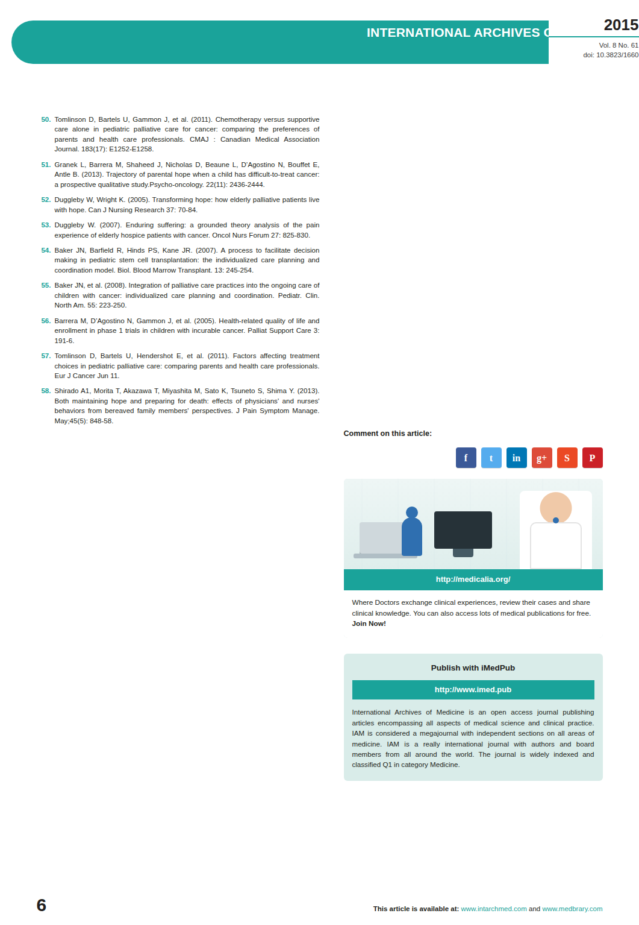International Archives of Medicine
Section: Oncology
ISSN: 1755-7682
2015
Vol. 8 No. 61
doi: 10.3823/1660
50. Tomlinson D, Bartels U, Gammon J, et al. (2011). Chemotherapy versus supportive care alone in pediatric palliative care for cancer: comparing the preferences of parents and health care professionals. CMAJ : Canadian Medical Association Journal. 183(17): E1252-E1258.
51. Granek L, Barrera M, Shaheed J, Nicholas D, Beaune L, D’Agostino N, Bouffet E, Antle B. (2013). Trajectory of parental hope when a child has difficult-to-treat cancer: a prospective qualitative study.Psycho-oncology. 22(11): 2436-2444.
52. Duggleby W, Wright K. (2005). Transforming hope: how elderly palliative patients live with hope. Can J Nursing Research 37: 70-84.
53. Duggleby W. (2007). Enduring suffering: a grounded theory analysis of the pain experience of elderly hospice patients with cancer. Oncol Nurs Forum 27: 825-830.
54. Baker JN, Barfield R, Hinds PS, Kane JR. (2007). A process to facilitate decision making in pediatric stem cell transplantation: the individualized care planning and coordination model. Biol. Blood Marrow Transplant. 13: 245-254.
55. Baker JN, et al. (2008). Integration of palliative care practices into the ongoing care of children with cancer: individualized care planning and coordination. Pediatr. Clin. North Am. 55: 223-250.
56. Barrera M, D’Agostino N, Gammon J, et al. (2005). Health-related quality of life and enrollment in phase 1 trials in children with incurable cancer. Palliat Support Care 3: 191-6.
57. Tomlinson D, Bartels U, Hendershot E, et al. (2011). Factors affecting treatment choices in pediatric palliative care: comparing parents and health care professionals. Eur J Cancer Jun 11.
58. Shirado A1, Morita T, Akazawa T, Miyashita M, Sato K, Tsuneto S, Shima Y. (2013). Both maintaining hope and preparing for death: effects of physicians' and nurses' behaviors from bereaved family members' perspectives. J Pain Symptom Manage. May;45(5): 848-58.
Comment on this article:
f t in g+ S P
http://medicalia.org/
Where Doctors exchange clinical experiences, review their cases and share clinical knowledge. You can also access lots of medical publications for free. Join Now!
Publish with iMedPub
http://www.imed.pub
International Archives of Medicine is an open access journal publishing articles encompassing all aspects of medical science and clinical practice. IAM is considered a megajournal with independent sections on all areas of medicine. IAM is a really international journal with authors and board members from all around the world. The journal is widely indexed and classified Q1 in category Medicine.
6
This article is available at: www.intarchmed.com and www.medbrary.com